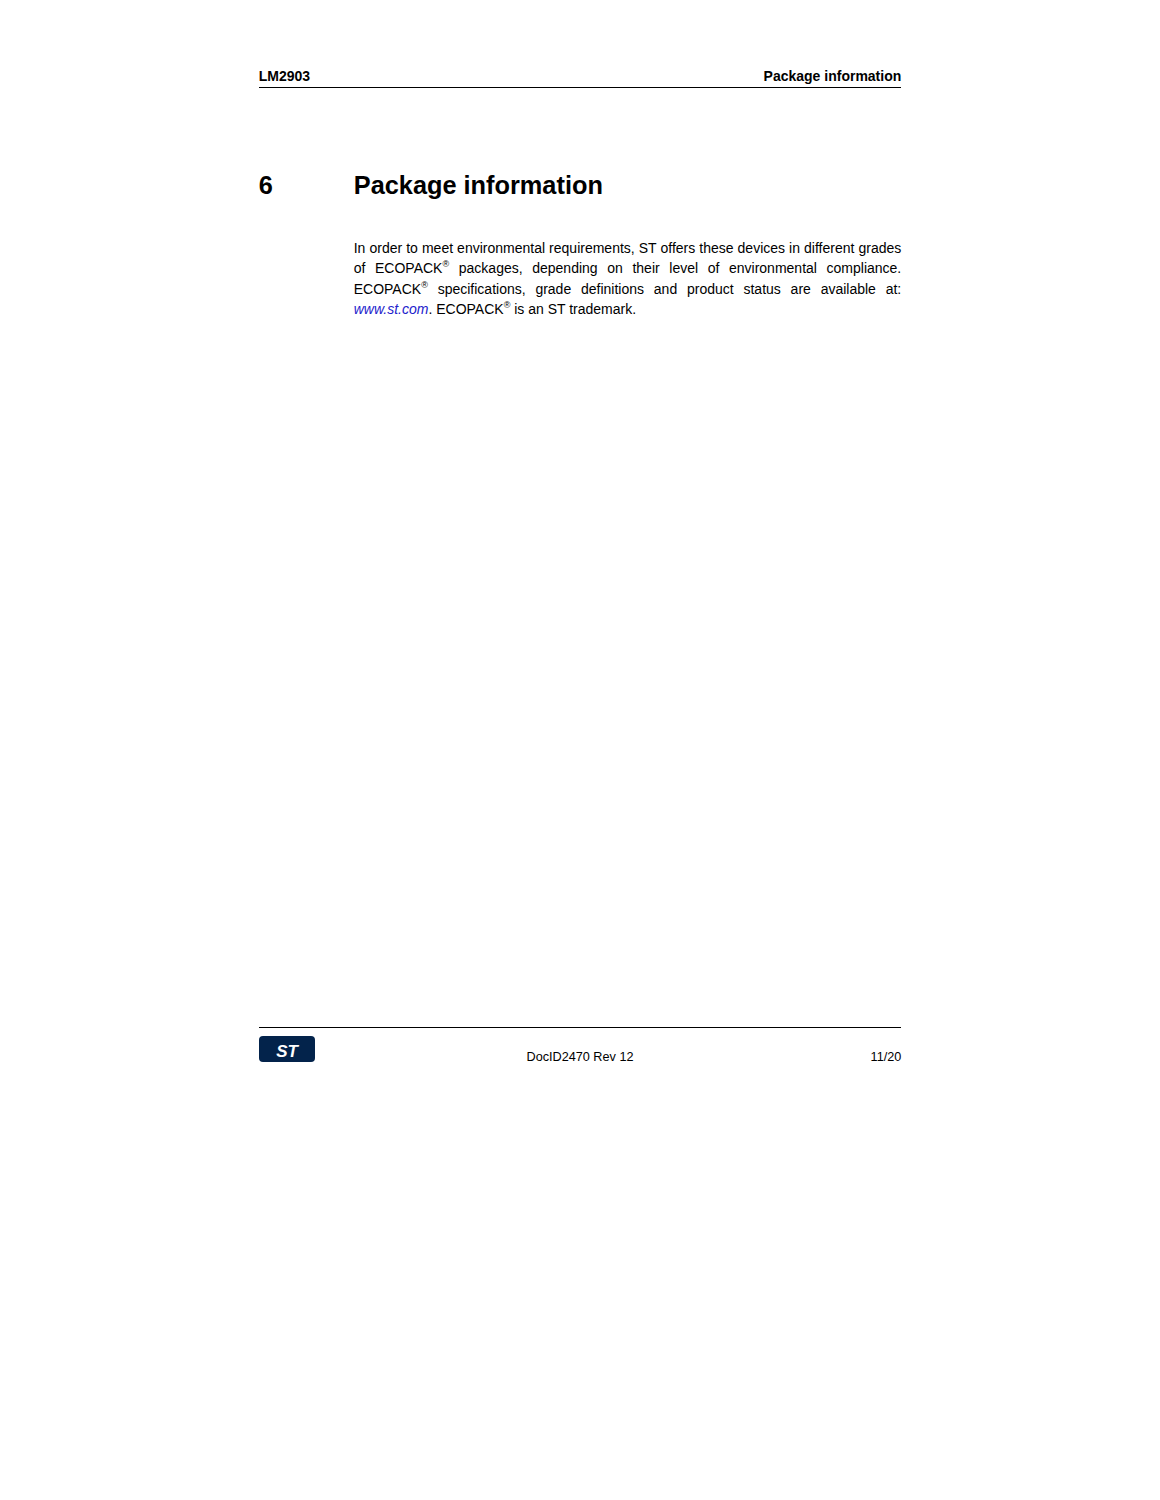LM2903
Package information
6 Package information
In order to meet environmental requirements, ST offers these devices in different grades of ECOPACK® packages, depending on their level of environmental compliance. ECOPACK® specifications, grade definitions and product status are available at: www.st.com. ECOPACK® is an ST trademark.
ST
DocID2470 Rev 12
11/20